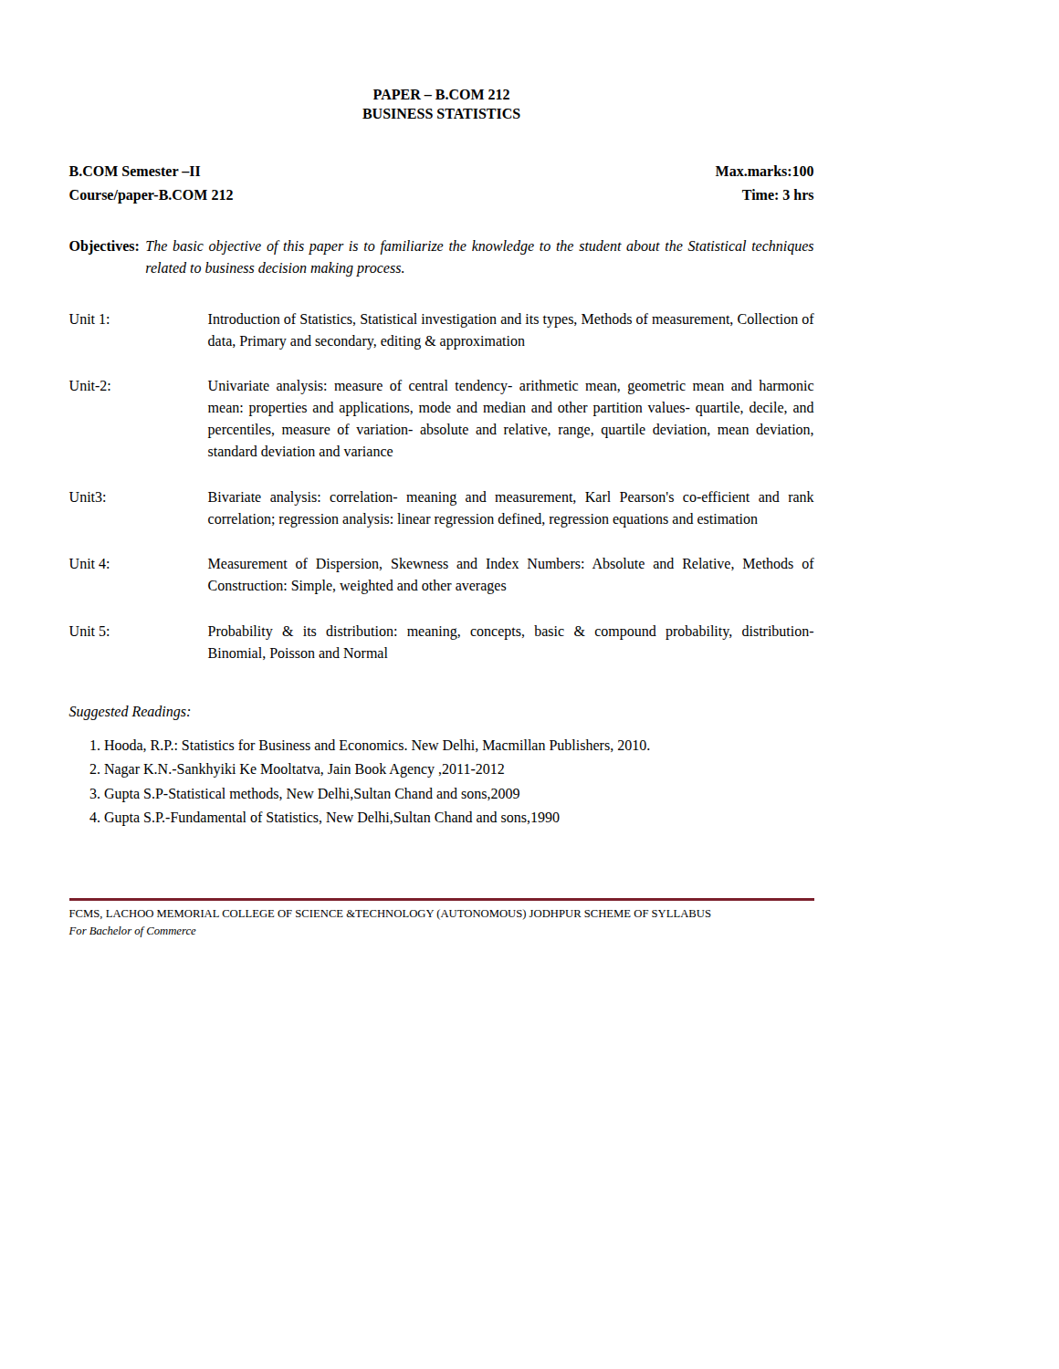PAPER – B.COM 212
BUSINESS STATISTICS
B.COM Semester –II Max.marks:100
Course/paper-B.COM 212 Time: 3 hrs
Objectives:
The basic objective of this paper is to familiarize the knowledge to the student about the Statistical techniques related to business decision making process.
Unit 1:
Introduction of Statistics, Statistical investigation and its types, Methods of measurement, Collection of data, Primary and secondary, editing & approximation
Unit-2:
Univariate analysis: measure of central tendency- arithmetic mean, geometric mean and harmonic mean: properties and applications, mode and median and other partition values- quartile, decile, and percentiles, measure of variation- absolute and relative, range, quartile deviation, mean deviation, standard deviation and variance
Unit3:
Bivariate analysis: correlation- meaning and measurement, Karl Pearson's co-efficient and rank correlation; regression analysis: linear regression defined, regression equations and estimation
Unit 4:
Measurement of Dispersion, Skewness and Index Numbers: Absolute and Relative, Methods of Construction: Simple, weighted and other averages
Unit 5:
Probability & its distribution: meaning, concepts, basic & compound probability, distribution- Binomial, Poisson and Normal
Suggested Readings:
Hooda, R.P.: Statistics for Business and Economics. New Delhi, Macmillan Publishers, 2010.
Nagar K.N.-Sankhyiki Ke Mooltatva, Jain Book Agency ,2011-2012
Gupta S.P-Statistical methods, New Delhi,Sultan Chand and sons,2009
Gupta S.P.-Fundamental of Statistics, New Delhi,Sultan Chand and sons,1990
FCMS, LACHOO MEMORIAL COLLEGE OF SCIENCE &TECHNOLOGY (AUTONOMOUS) JODHPUR SCHEME OF SYLLABUS
For Bachelor of Commerce